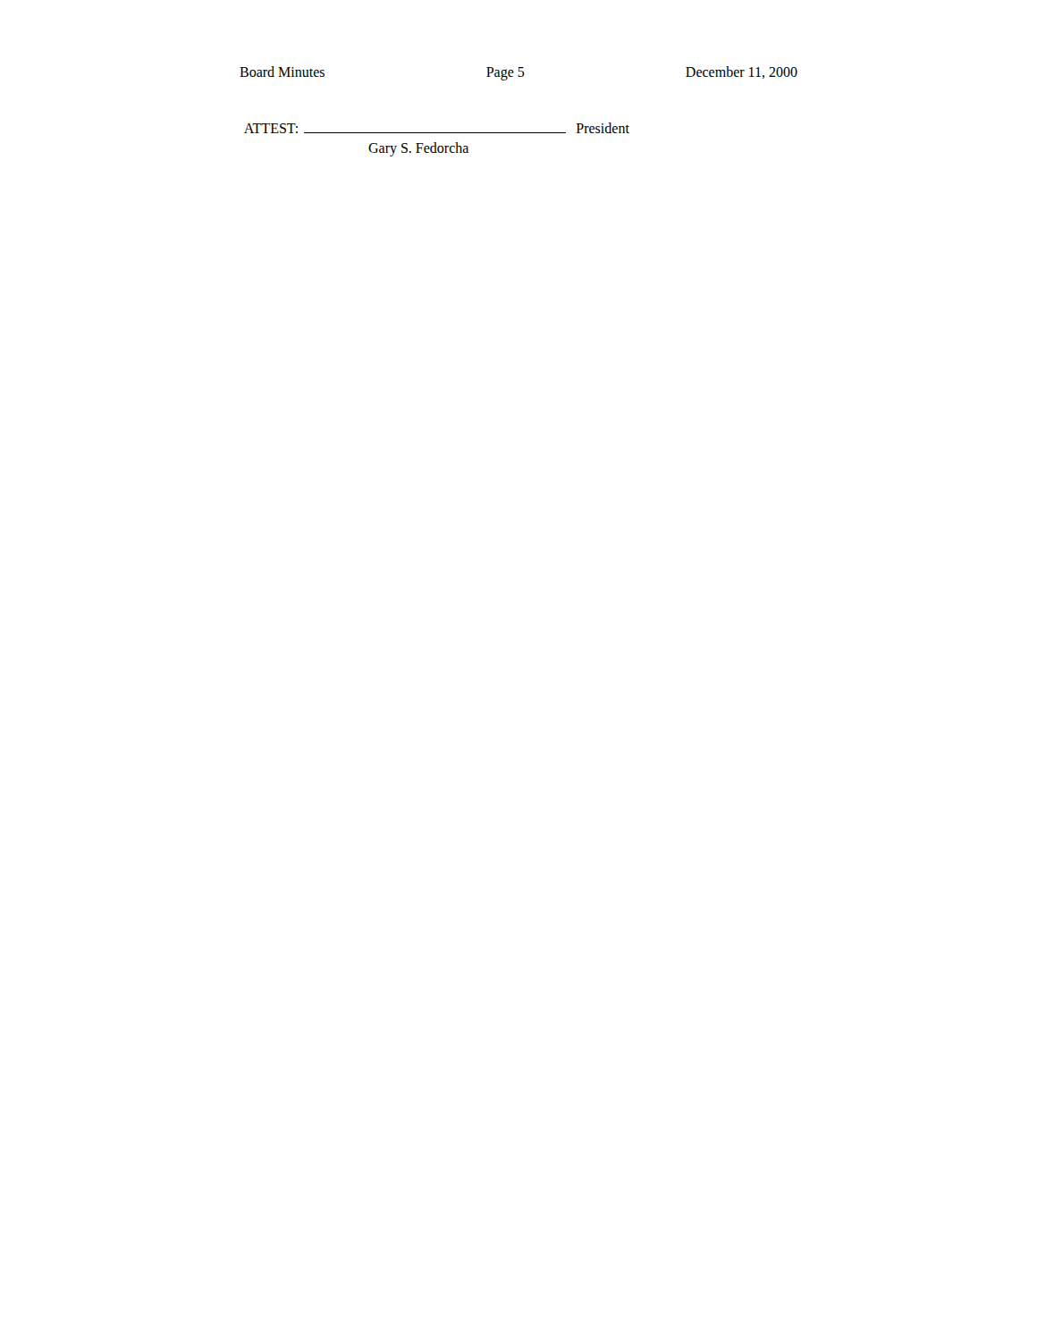Board Minutes
Page 5
December 11, 2000
ATTEST: President
Gary S. Fedorcha